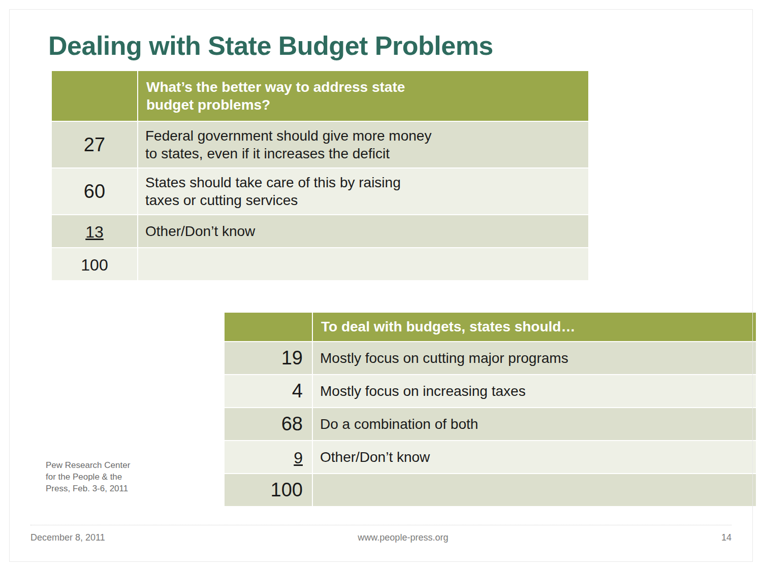Dealing with State Budget Problems
| | What’s the better way to address state budget problems? |
| 27 | Federal government should give more money to states, even if it increases the deficit |
| 60 | States should take care of this by raising taxes or cutting services |
| 13 | Other/Don’t know |
| 100 | |
| | To deal with budgets, states should… |
| 19 | Mostly focus on cutting major programs |
| 4 | Mostly focus on increasing taxes |
| 68 | Do a combination of both |
| 9 | Other/Don’t know |
| 100 | |
Pew Research Center
for the People & the
Press, Feb. 3-6, 2011
December 8, 2011
www.people-press.org
14